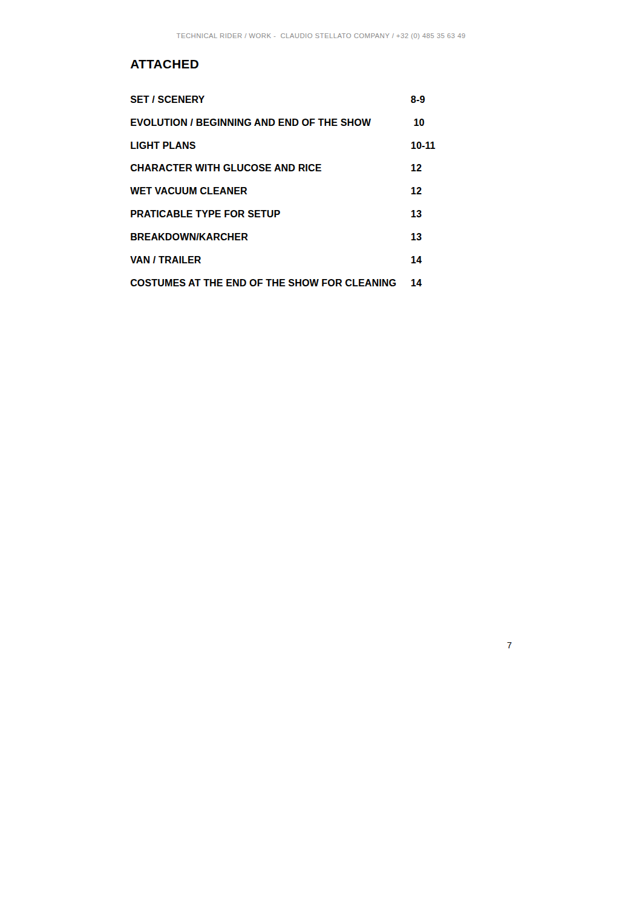TECHNICAL RIDER / WORK - CLAUDIO STELLATO COMPANY / +32 (0) 485 35 63 49
ATTACHED
| SET / SCENERY | 8-9 |
| EVOLUTION / BEGINNING AND END OF THE SHOW | 10 |
| LIGHT PLANS | 10-11 |
| CHARACTER WITH GLUCOSE AND RICE | 12 |
| WET VACUUM CLEANER | 12 |
| PRATICABLE TYPE FOR SETUP | 13 |
| BREAKDOWN/KARCHER | 13 |
| VAN / TRAILER | 14 |
| COSTUMES AT THE END OF THE SHOW FOR CLEANING | 14 |
7